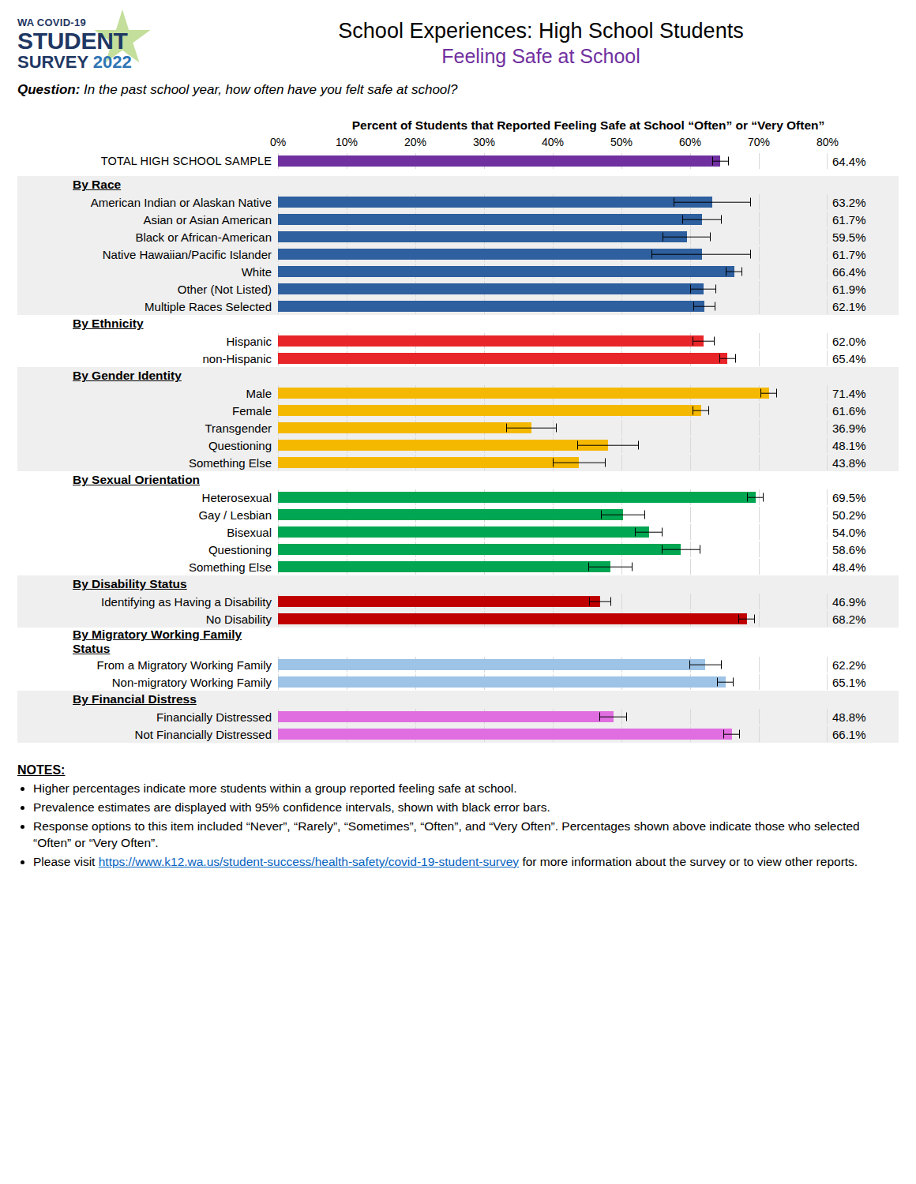WA COVID-19 STUDENT SURVEY 2022
School Experiences: High School Students
Feeling Safe at School
Question: In the past school year, how often have you felt safe at school?
Percent of Students that Reported Feeling Safe at School “Often” or “Very Often”
0% 10% 20% 30% 40% 50% 60% 70% 80%
TOTAL HIGH SCHOOL SAMPLE
64.4%
By Race
American Indian or Alaskan Native
63.2%
Asian or Asian American
61.7%
Black or African-American
59.5%
Native Hawaiian/Pacific Islander
61.7%
White
66.4%
Other (Not Listed)
61.9%
Multiple Races Selected
62.1%
By Ethnicity
Hispanic
62.0%
non-Hispanic
65.4%
By Gender Identity
Male
71.4%
Female
61.6%
Transgender
36.9%
Questioning
48.1%
Something Else
43.8%
By Sexual Orientation
Heterosexual
69.5%
Gay / Lesbian
50.2%
Bisexual
54.0%
Questioning
58.6%
Something Else
48.4%
By Disability Status
Identifying as Having a Disability
46.9%
No Disability
68.2%
By Migratory Working Family Status
From a Migratory Working Family
62.2%
Non-migratory Working Family
65.1%
By Financial Distress
Financially Distressed
48.8%
Not Financially Distressed
66.1%
NOTES:
Higher percentages indicate more students within a group reported feeling safe at school.
Prevalence estimates are displayed with 95% confidence intervals, shown with black error bars.
Response options to this item included “Never”, “Rarely”, “Sometimes”, “Often”, and “Very Often”. Percentages shown above indicate those who selected “Often” or “Very Often”.
Please visit https://www.k12.wa.us/student-success/health-safety/covid-19-student-survey for more information about the survey or to view other reports.